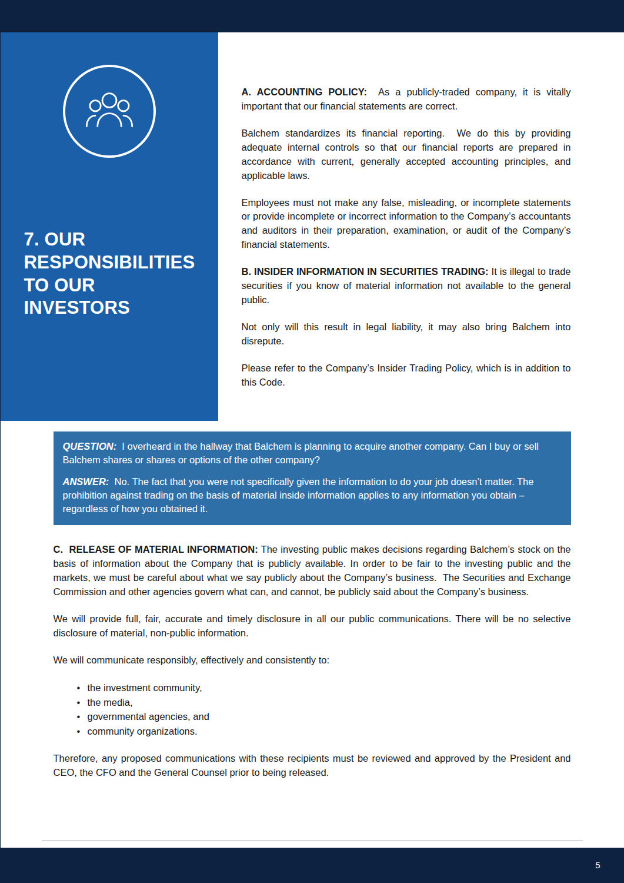7. OUR
RESPONSIBILITIES
TO OUR
INVESTORS
A. ACCOUNTING POLICY: As a publicly-traded company, it is vitally important that our financial statements are correct.
Balchem standardizes its financial reporting. We do this by providing adequate internal controls so that our financial reports are prepared in accordance with current, generally accepted accounting principles, and applicable laws.
Employees must not make any false, misleading, or incomplete statements or provide incomplete or incorrect information to the Company’s accountants and auditors in their preparation, examination, or audit of the Company’s financial statements.
B. INSIDER INFORMATION IN SECURITIES TRADING: It is illegal to trade securities if you know of material information not available to the general public.
Not only will this result in legal liability, it may also bring Balchem into disrepute.
Please refer to the Company’s Insider Trading Policy, which is in addition to this Code.
QUESTION: I overheard in the hallway that Balchem is planning to acquire another company. Can I buy or sell Balchem shares or shares or options of the other company?
ANSWER: No. The fact that you were not specifically given the information to do your job doesn’t matter. The prohibition against trading on the basis of material inside information applies to any information you obtain – regardless of how you obtained it.
C. RELEASE OF MATERIAL INFORMATION: The investing public makes decisions regarding Balchem’s stock on the basis of information about the Company that is publicly available. In order to be fair to the investing public and the markets, we must be careful about what we say publicly about the Company’s business. The Securities and Exchange Commission and other agencies govern what can, and cannot, be publicly said about the Company’s business.
We will provide full, fair, accurate and timely disclosure in all our public communications. There will be no selective disclosure of material, non-public information.
We will communicate responsibly, effectively and consistently to:
the investment community,
the media,
governmental agencies, and
community organizations.
Therefore, any proposed communications with these recipients must be reviewed and approved by the President and CEO, the CFO and the General Counsel prior to being released.
5